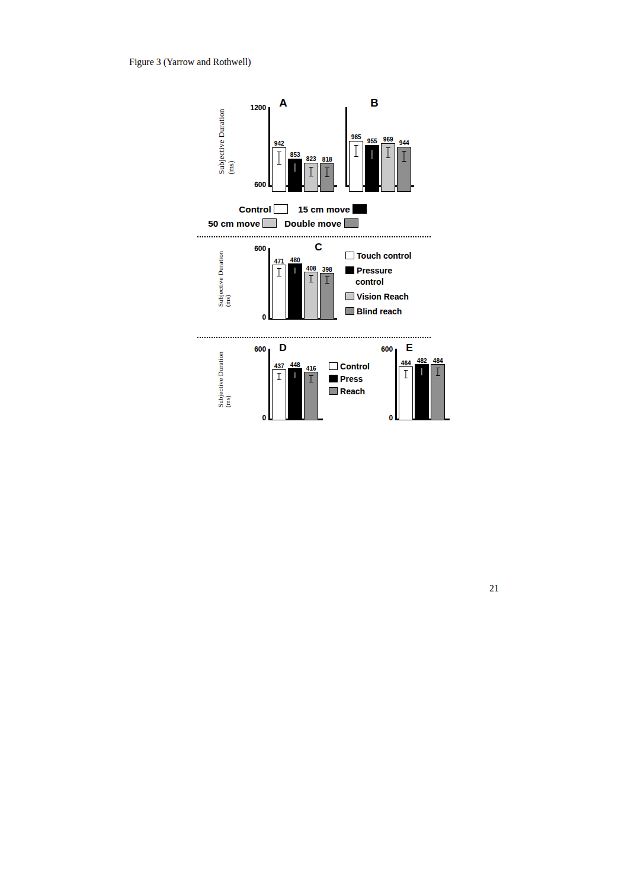Figure 3 (Yarrow and Rothwell)
Subjective Duration
(ms)
A
1200
600
942
853
823
818
B
985
955
969
944
Control 15 cm move
50 cm move Double move
Subjective Duration
(ms)
C
600
0
471
480
408
398
Touch control
Pressure
control
Vision Reach
Blind reach
Subjective Duration
(ms)
D
600
0
437
448
416
Control
Press
Reach
E
600
0
464
482
484
21